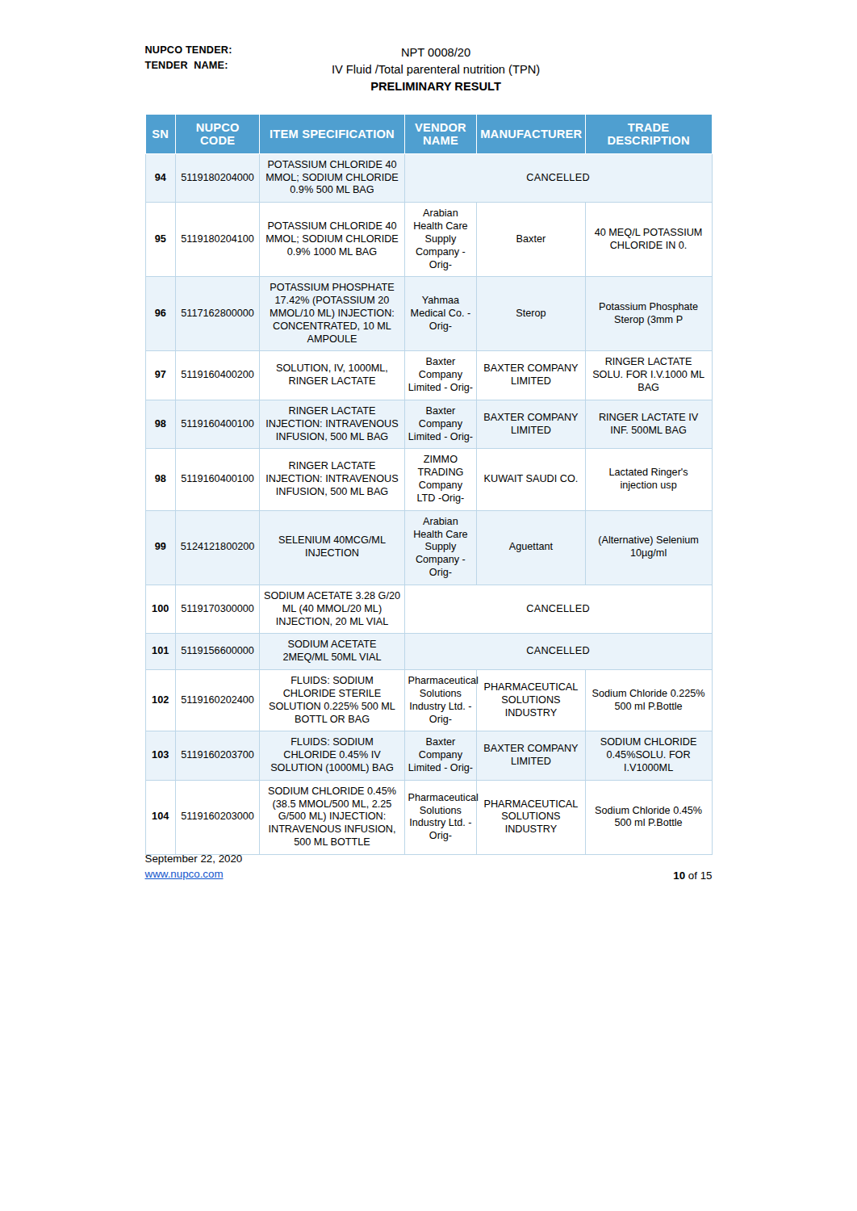Vupco
NUPCO TENDER:
TENDER NAME:
NPT 0008/20
IV Fluid /Total parenteral nutrition (TPN)
PRELIMINARY RESULT
| SN | NUPCO CODE | ITEM SPECIFICATION | VENDOR NAME | MANUFACTURER | TRADE DESCRIPTION |
| --- | --- | --- | --- | --- | --- |
| 94 | 5119180204000 | POTASSIUM CHLORIDE 40 MMOL; SODIUM CHLORIDE 0.9% 500 ML BAG | CANCELLED |
| 95 | 5119180204100 | POTASSIUM CHLORIDE 40 MMOL; SODIUM CHLORIDE 0.9% 1000 ML BAG | Arabian Health Care Supply Company - Orig- | Baxter | 40 MEQ/L POTASSIUM CHLORIDE IN 0. |
| 96 | 5117162800000 | POTASSIUM PHOSPHATE 17.42% (POTASSIUM 20 MMOL/10 ML) INJECTION: CONCENTRATED, 10 ML AMPOULE | Yahmaa Medical Co. - Orig- | Sterop | Potassium Phosphate Sterop (3mm P |
| 97 | 5119160400200 | SOLUTION, IV, 1000ML, RINGER LACTATE | Baxter Company Limited - Orig- | BAXTER COMPANY LIMITED | RINGER LACTATE SOLU. FOR I.V.1000 ML BAG |
| 98 | 5119160400100 | RINGER LACTATE INJECTION: INTRAVENOUS INFUSION, 500 ML BAG | Baxter Company Limited - Orig- | BAXTER COMPANY LIMITED | RINGER LACTATE IV INF. 500ML BAG |
| 98 | 5119160400100 | RINGER LACTATE INJECTION: INTRAVENOUS INFUSION, 500 ML BAG | ZIMMO TRADING Company LTD -Orig- | KUWAIT SAUDI CO. | Lactated Ringer's injection usp |
| 99 | 5124121800200 | SELENIUM 40MCG/ML INJECTION | Arabian Health Care Supply Company - Orig- | Aguettant | (Alternative) Selenium 10µg/ml |
| 100 | 5119170300000 | SODIUM ACETATE 3.28 G/20 ML (40 MMOL/20 ML) INJECTION, 20 ML VIAL | CANCELLED |
| 101 | 5119156600000 | SODIUM ACETATE 2MEQ/ML 50ML VIAL | CANCELLED |
| 102 | 5119160202400 | FLUIDS: SODIUM CHLORIDE STERILE SOLUTION 0.225% 500 ML BOTTL OR BAG | Pharmaceutical Solutions Industry Ltd. -Orig- | PHARMACEUTICAL SOLUTIONS INDUSTRY | Sodium Chloride 0.225% 500 ml P.Bottle |
| 103 | 5119160203700 | FLUIDS: SODIUM CHLORIDE 0.45% IV SOLUTION (1000ML) BAG | Baxter Company Limited - Orig- | BAXTER COMPANY LIMITED | SODIUM CHLORIDE 0.45%SOLU. FOR I.V1000ML |
| 104 | 5119160203000 | SODIUM CHLORIDE 0.45% (38.5 MMOL/500 ML, 2.25 G/500 ML) INJECTION: INTRAVENOUS INFUSION, 500 ML BOTTLE | Pharmaceutical Solutions Industry Ltd. -Orig- | PHARMACEUTICAL SOLUTIONS INDUSTRY | Sodium Chloride 0.45% 500 ml P.Bottle |
September 22, 2020
www.nupco.com
10 of 15